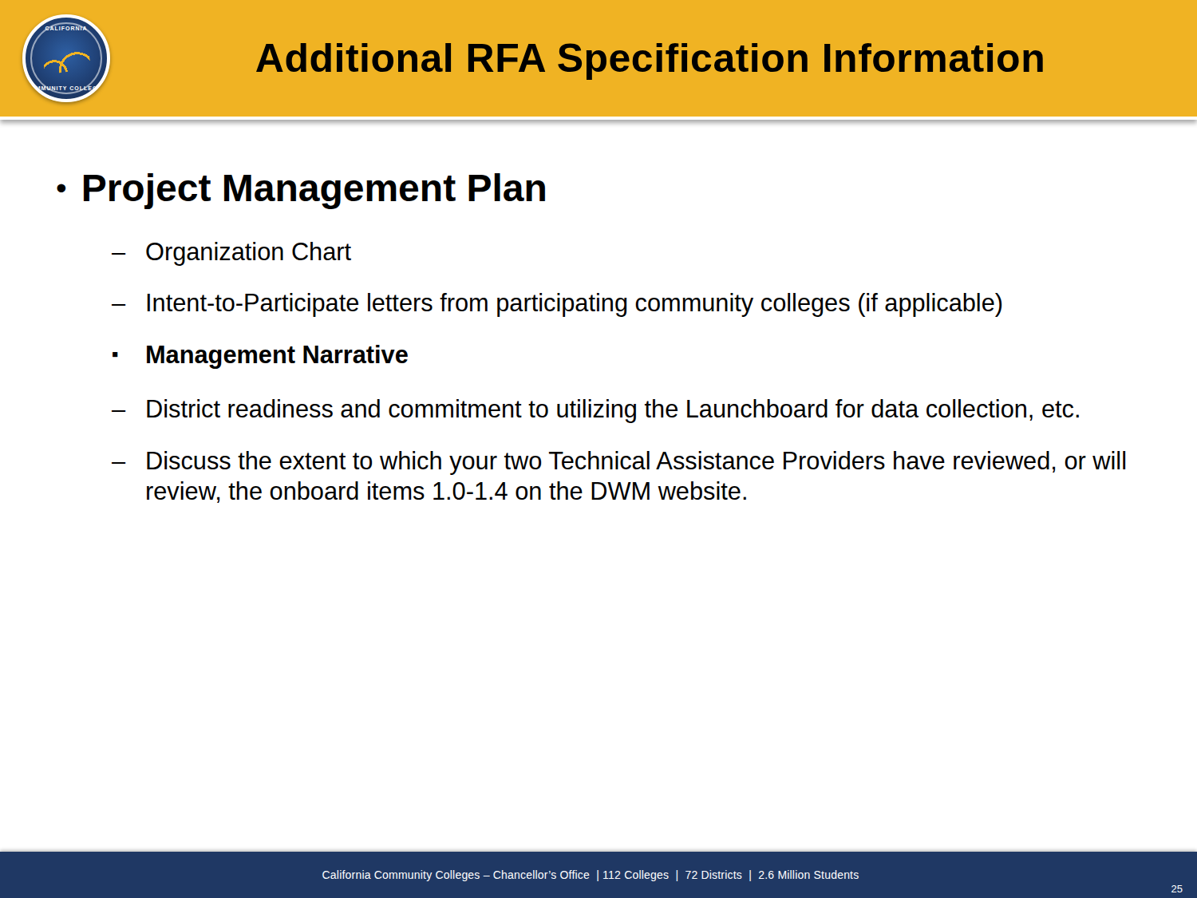California Community Colleges
Additional RFA Specification Information
• Project Management Plan
– Organization Chart
– Intent-to-Participate letters from participating community colleges (if applicable)
▪ Management Narrative
– District readiness and commitment to utilizing the Launchboard for data collection, etc.
– Discuss the extent to which your two Technical Assistance Providers have reviewed, or will review, the onboard items 1.0-1.4 on the DWM website.
California Community Colleges – Chancellor’s Office | 112 Colleges | 72 Districts | 2.6 Million Students
25